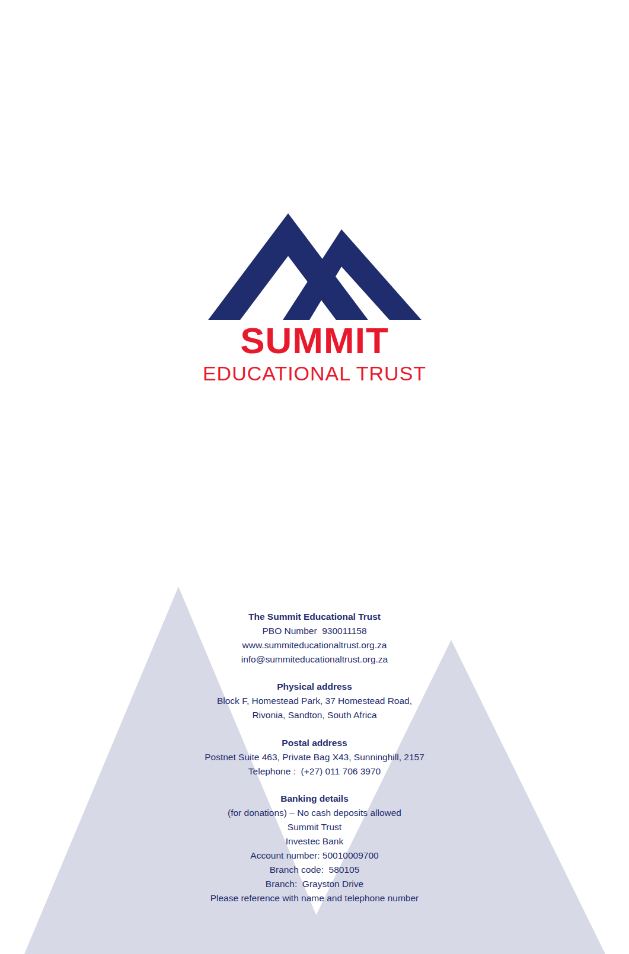SUMMIT
EDUCATIONAL TRUST
The Summit Educational Trust
PBO Number 930011158
www.summiteducationaltrust.org.za
info@summiteducationaltrust.org.za
Physical address
Block F, Homestead Park, 37 Homestead Road,
Rivonia, Sandton, South Africa
Postal address
Postnet Suite 463, Private Bag X43, Sunninghill, 2157
Telephone : (+27) 011 706 3970
Banking details
(for donations) – No cash deposits allowed
Summit Trust
Investec Bank
Account number: 50010009700
Branch code: 580105
Branch: Grayston Drive
Please reference with name and telephone number